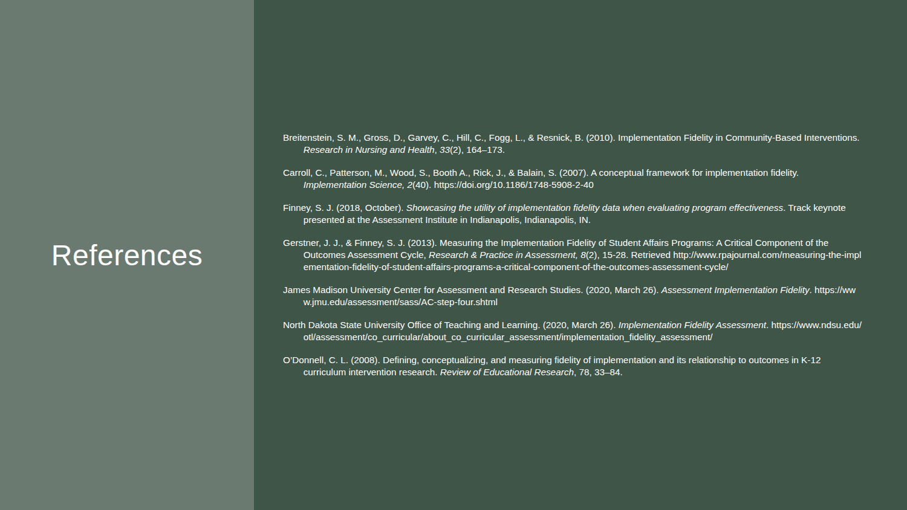References
Breitenstein, S. M., Gross, D., Garvey, C., Hill, C., Fogg, L., & Resnick, B. (2010). Implementation Fidelity in Community-Based Interventions. Research in Nursing and Health, 33(2), 164–173.
Carroll, C., Patterson, M., Wood, S., Booth A., Rick, J., & Balain, S. (2007). A conceptual framework for implementation fidelity. Implementation Science, 2(40). https://doi.org/10.1186/1748-5908-2-40
Finney, S. J. (2018, October). Showcasing the utility of implementation fidelity data when evaluating program effectiveness. Track keynote presented at the Assessment Institute in Indianapolis, Indianapolis, IN.
Gerstner, J. J., & Finney, S. J. (2013). Measuring the Implementation Fidelity of Student Affairs Programs: A Critical Component of the Outcomes Assessment Cycle, Research & Practice in Assessment, 8(2), 15-28. Retrieved http://www.rpajournal.com/measuring-the-implementation-fidelity-of-student-affairs-programs-a-critical-component-of-the-outcomes-assessment-cycle/
James Madison University Center for Assessment and Research Studies. (2020, March 26). Assessment Implementation Fidelity. https://www.jmu.edu/assessment/sass/AC-step-four.shtml
North Dakota State University Office of Teaching and Learning. (2020, March 26). Implementation Fidelity Assessment. https://www.ndsu.edu/otl/assessment/co_curricular/about_co_curricular_assessment/implementation_fidelity_assessment/
O’Donnell, C. L. (2008). Defining, conceptualizing, and measuring fidelity of implementation and its relationship to outcomes in K-12 curriculum intervention research. Review of Educational Research, 78, 33–84.